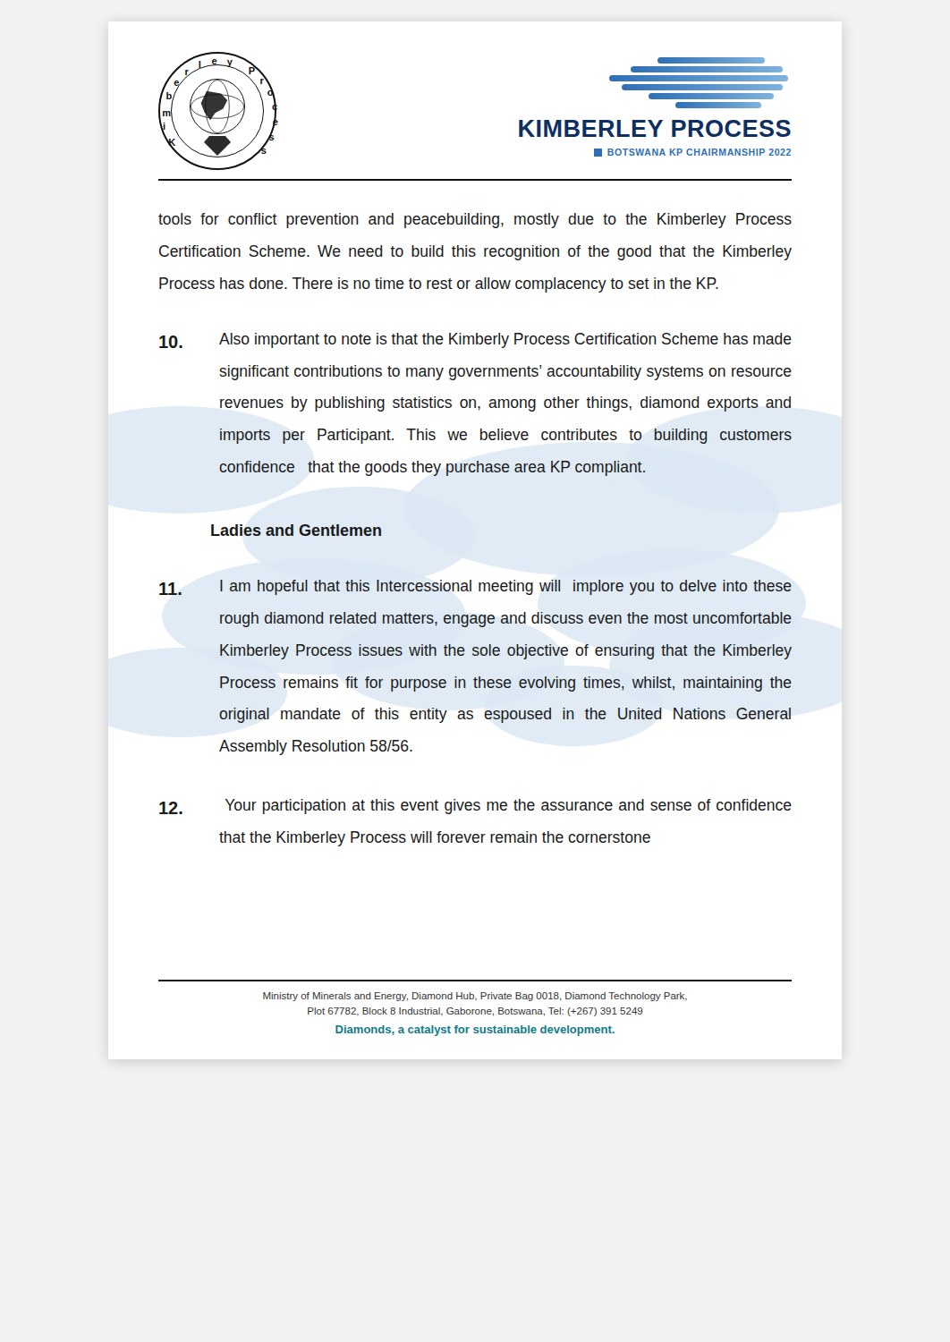K i m b e r l e y P r o c e s s
KIMBERLEY PROCESS
BOTSWANA KP CHAIRMANSHIP 2022
tools for conflict prevention and peacebuilding, mostly due to the Kimberley Process Certification Scheme. We need to build this recognition of the good that the Kimberley Process has done. There is no time to rest or allow complacency to set in the KP.
10.
Also important to note is that the Kimberly Process Certification Scheme has made significant contributions to many governments’ accountability systems on resource revenues by publishing statistics on, among other things, diamond exports and imports per Participant. This we believe contributes to building customers confidence that the goods they purchase area KP compliant.
Ladies and Gentlemen
11.
I am hopeful that this Intercessional meeting will implore you to delve into these rough diamond related matters, engage and discuss even the most uncomfortable Kimberley Process issues with the sole objective of ensuring that the Kimberley Process remains fit for purpose in these evolving times, whilst, maintaining the original mandate of this entity as espoused in the United Nations General Assembly Resolution 58/56.
12.
Your participation at this event gives me the assurance and sense of confidence that the Kimberley Process will forever remain the cornerstone
Ministry of Minerals and Energy, Diamond Hub, Private Bag 0018, Diamond Technology Park,
Plot 67782, Block 8 Industrial, Gaborone, Botswana, Tel: (+267) 391 5249
Diamonds, a catalyst for sustainable development.